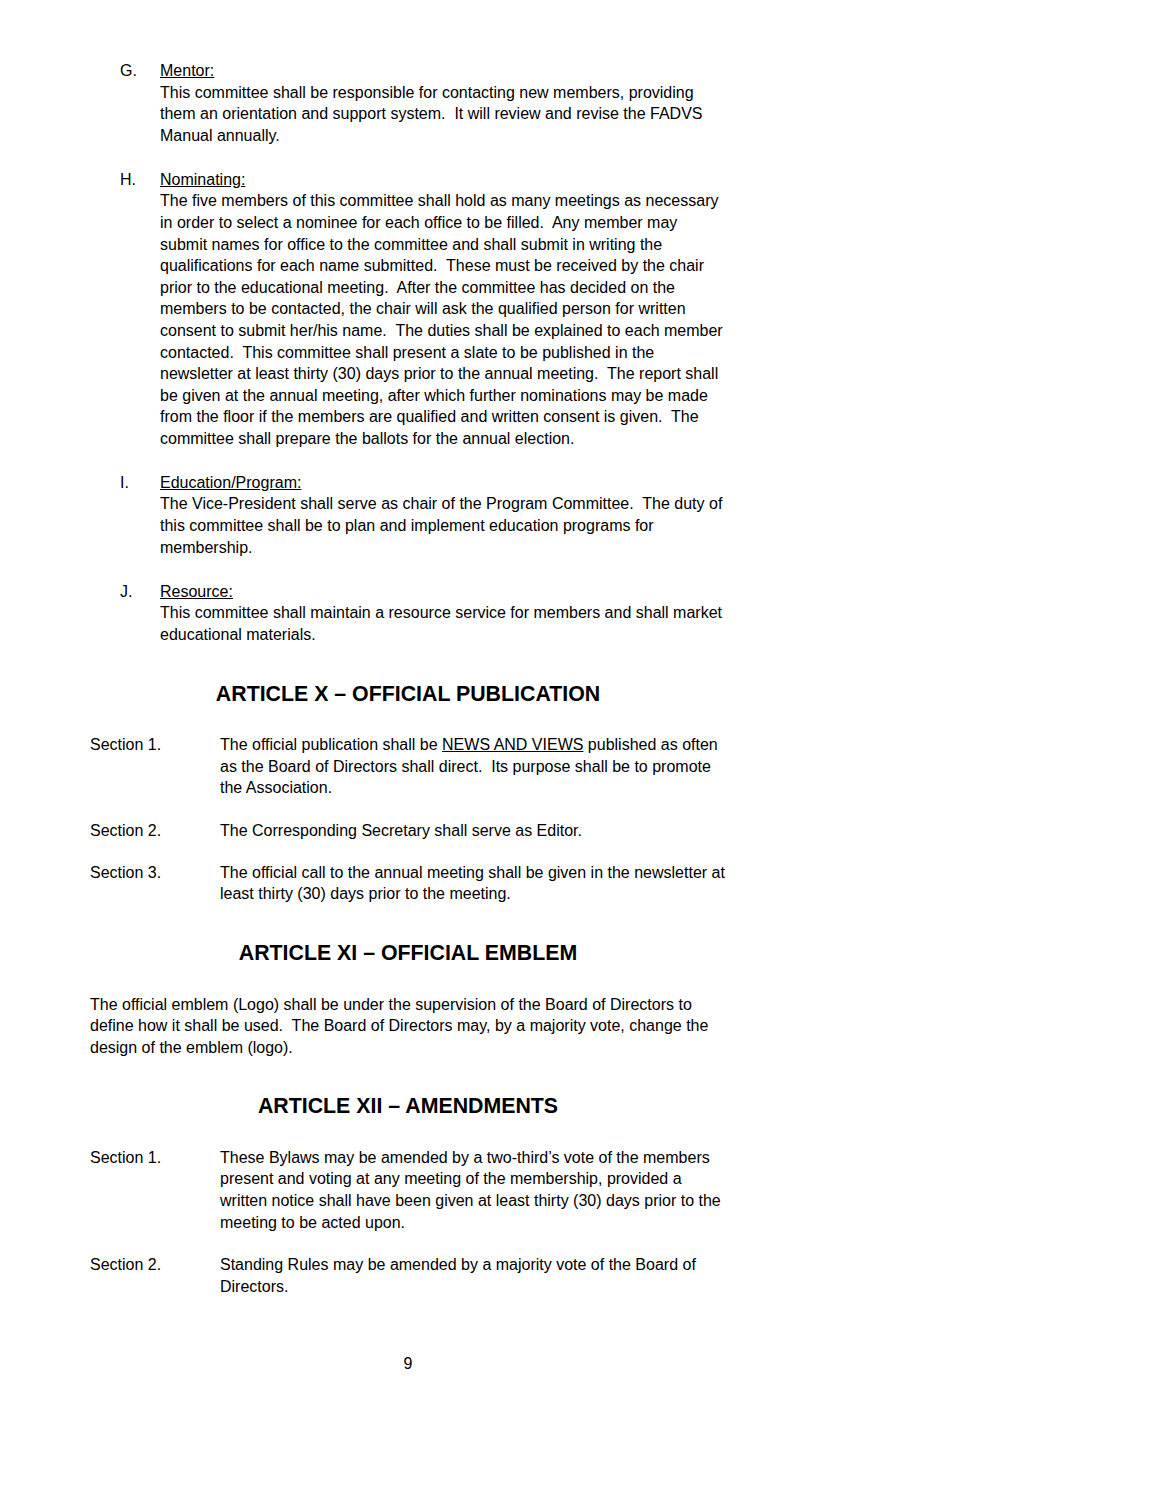G.
Mentor:
This committee shall be responsible for contacting new members, providing them an orientation and support system. It will review and revise the FADVS Manual annually.
H.
Nominating:
The five members of this committee shall hold as many meetings as necessary in order to select a nominee for each office to be filled. Any member may submit names for office to the committee and shall submit in writing the qualifications for each name submitted. These must be received by the chair prior to the educational meeting. After the committee has decided on the members to be contacted, the chair will ask the qualified person for written consent to submit her/his name. The duties shall be explained to each member contacted. This committee shall present a slate to be published in the newsletter at least thirty (30) days prior to the annual meeting. The report shall be given at the annual meeting, after which further nominations may be made from the floor if the members are qualified and written consent is given. The committee shall prepare the ballots for the annual election.
I.
Education/Program:
The Vice-President shall serve as chair of the Program Committee. The duty of this committee shall be to plan and implement education programs for membership.
J.
Resource:
This committee shall maintain a resource service for members and shall market educational materials.
ARTICLE X – OFFICIAL PUBLICATION
Section 1.
The official publication shall be NEWS AND VIEWS published as often as the Board of Directors shall direct. Its purpose shall be to promote the Association.
Section 2.
The Corresponding Secretary shall serve as Editor.
Section 3.
The official call to the annual meeting shall be given in the newsletter at least thirty (30) days prior to the meeting.
ARTICLE XI – OFFICIAL EMBLEM
The official emblem (Logo) shall be under the supervision of the Board of Directors to define how it shall be used. The Board of Directors may, by a majority vote, change the design of the emblem (logo).
ARTICLE XII – AMENDMENTS
Section 1.
These Bylaws may be amended by a two-third’s vote of the members present and voting at any meeting of the membership, provided a written notice shall have been given at least thirty (30) days prior to the meeting to be acted upon.
Section 2.
Standing Rules may be amended by a majority vote of the Board of Directors.
9